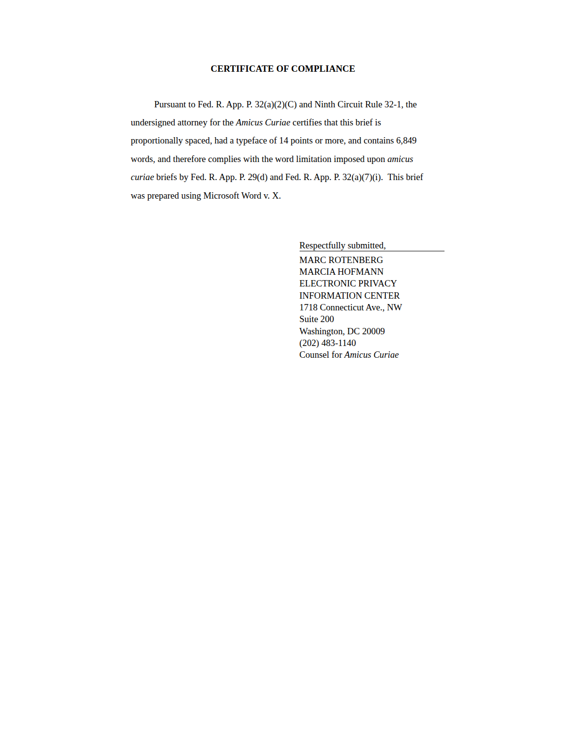CERTIFICATE OF COMPLIANCE
Pursuant to Fed. R. App. P. 32(a)(2)(C) and Ninth Circuit Rule 32-1, the undersigned attorney for the Amicus Curiae certifies that this brief is proportionally spaced, had a typeface of 14 points or more, and contains 6,849 words, and therefore complies with the word limitation imposed upon amicus curiae briefs by Fed. R. App. P. 29(d) and Fed. R. App. P. 32(a)(7)(i). This brief was prepared using Microsoft Word v. X.
Respectfully submitted,
MARC ROTENBERG
MARCIA HOFMANN
ELECTRONIC PRIVACY
INFORMATION CENTER
1718 Connecticut Ave., NW
Suite 200
Washington, DC 20009
(202) 483-1140
Counsel for Amicus Curiae